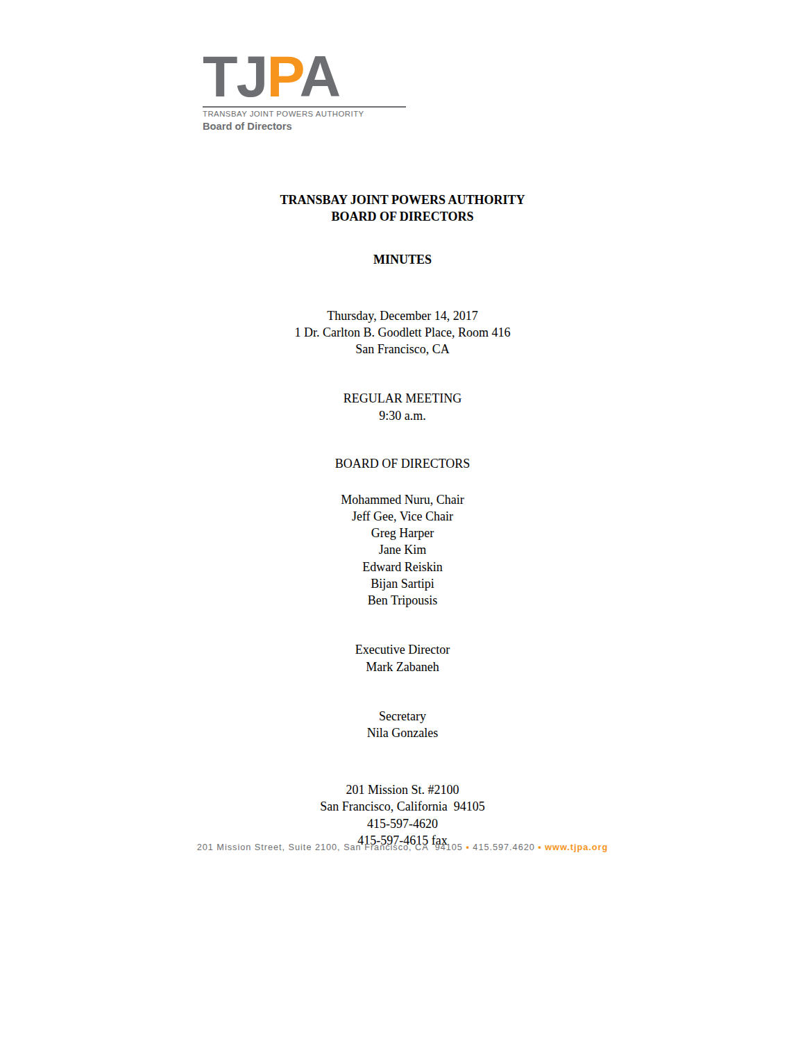TJPA
TRANSBAY JOINT POWERS AUTHORITY
Board of Directors
TRANSBAY JOINT POWERS AUTHORITY
BOARD OF DIRECTORS
MINUTES
Thursday, December 14, 2017
1 Dr. Carlton B. Goodlett Place, Room 416
San Francisco, CA
REGULAR MEETING
9:30 a.m.
BOARD OF DIRECTORS
Mohammed Nuru, Chair
Jeff Gee, Vice Chair
Greg Harper
Jane Kim
Edward Reiskin
Bijan Sartipi
Ben Tripousis
Executive Director
Mark Zabaneh
Secretary
Nila Gonzales
201 Mission St. #2100
San Francisco, California 94105
415-597-4620
415-597-4615 fax
201 Mission Street, Suite 2100, San Francisco, CA 94105 • 415.597.4620 • www.tjpa.org